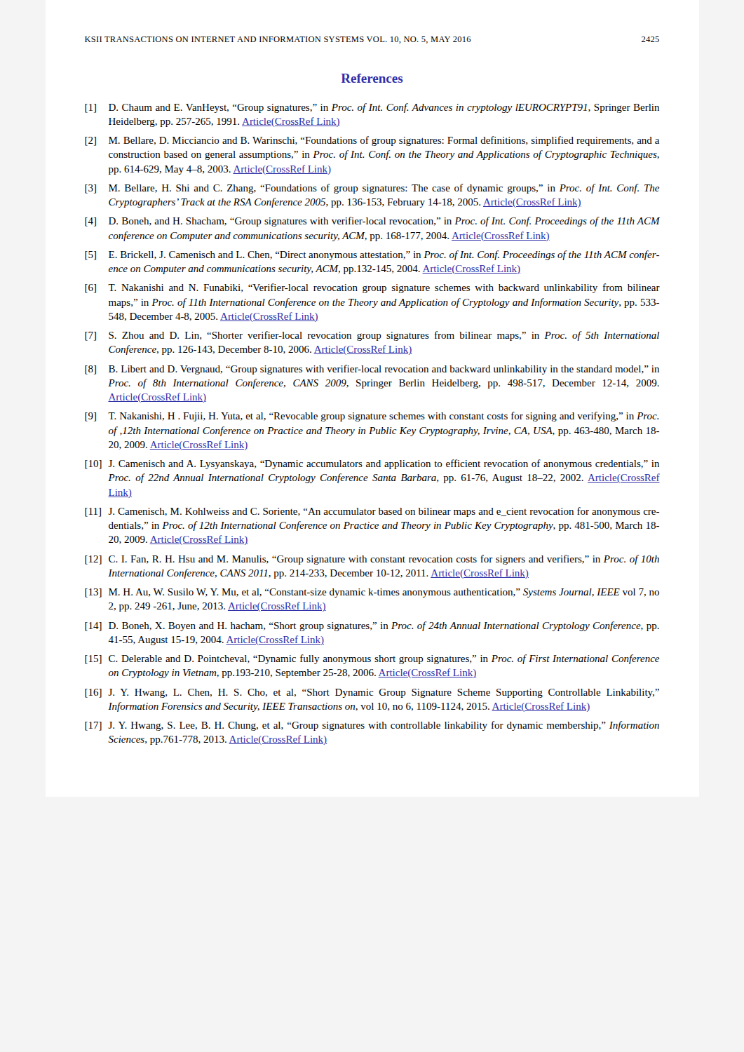KSII Transactions on Internet and Information Systems VOL. 10, NO. 5, May 2016 2425
References
[1] D. Chaum and E. VanHeyst, “Group signatures,” in Proc. of Int. Conf. Advances in cryptology lEUROCRYPT91, Springer Berlin Heidelberg, pp. 257-265, 1991. Article(CrossRef Link)
[2] M. Bellare, D. Micciancio and B. Warinschi, “Foundations of group signatures: Formal definitions, simplified requirements, and a construction based on general assumptions,” in Proc. of Int. Conf. on the Theory and Applications of Cryptographic Techniques, pp. 614-629, May 4–8, 2003. Article(CrossRef Link)
[3] M. Bellare, H. Shi and C. Zhang, “Foundations of group signatures: The case of dynamic groups,” in Proc. of Int. Conf. The Cryptographers’ Track at the RSA Conference 2005, pp. 136-153, February 14-18, 2005. Article(CrossRef Link)
[4] D. Boneh, and H. Shacham, “Group signatures with verifier-local revocation,” in Proc. of Int. Conf. Proceedings of the 11th ACM conference on Computer and communications security, ACM, pp. 168-177, 2004. Article(CrossRef Link)
[5] E. Brickell, J. Camenisch and L. Chen, “Direct anonymous attestation,” in Proc. of Int. Conf. Proceedings of the 11th ACM conference on Computer and communications security, ACM, pp.132-145, 2004. Article(CrossRef Link)
[6] T. Nakanishi and N. Funabiki, “Verifier-local revocation group signature schemes with backward unlinkability from bilinear maps,” in Proc. of 11th International Conference on the Theory and Application of Cryptology and Information Security, pp. 533-548, December 4-8, 2005. Article(CrossRef Link)
[7] S. Zhou and D. Lin, “Shorter verifier-local revocation group signatures from bilinear maps,” in Proc. of 5th International Conference, pp. 126-143, December 8-10, 2006. Article(CrossRef Link)
[8] B. Libert and D. Vergnaud, “Group signatures with verifier-local revocation and backward unlinkability in the standard model,” in Proc. of 8th International Conference, CANS 2009, Springer Berlin Heidelberg, pp. 498-517, December 12-14, 2009. Article(CrossRef Link)
[9] T. Nakanishi, H . Fujii, H. Yuta, et al, “Revocable group signature schemes with constant costs for signing and verifying,” in Proc. of ,12th International Conference on Practice and Theory in Public Key Cryptography, Irvine, CA, USA, pp. 463-480, March 18-20, 2009. Article(CrossRef Link)
[10] J. Camenisch and A. Lysyanskaya, “Dynamic accumulators and application to efficient revocation of anonymous credentials,” in Proc. of 22nd Annual International Cryptology Conference Santa Barbara, pp. 61-76, August 18–22, 2002. Article(CrossRef Link)
[11] J. Camenisch, M. Kohlweiss and C. Soriente, “An accumulator based on bilinear maps and e_cient revocation for anonymous credentials,” in Proc. of 12th International Conference on Practice and Theory in Public Key Cryptography, pp. 481-500, March 18-20, 2009. Article(CrossRef Link)
[12] C. I. Fan, R. H. Hsu and M. Manulis, “Group signature with constant revocation costs for signers and verifiers,” in Proc. of 10th International Conference, CANS 2011, pp. 214-233, December 10-12, 2011. Article(CrossRef Link)
[13] M. H. Au, W. Susilo W, Y. Mu, et al, “Constant-size dynamic k-times anonymous authentication,” Systems Journal, IEEE vol 7, no 2, pp. 249 -261, June, 2013. Article(CrossRef Link)
[14] D. Boneh, X. Boyen and H. hacham, “Short group signatures,” in Proc. of 24th Annual International Cryptology Conference, pp. 41-55, August 15-19, 2004. Article(CrossRef Link)
[15] C. Delerable and D. Pointcheval, “Dynamic fully anonymous short group signatures,” in Proc. of First International Conference on Cryptology in Vietnam, pp.193-210, September 25-28, 2006. Article(CrossRef Link)
[16] J. Y. Hwang, L. Chen, H. S. Cho, et al, “Short Dynamic Group Signature Scheme Supporting Controllable Linkability,” Information Forensics and Security, IEEE Transactions on, vol 10, no 6, 1109-1124, 2015. Article(CrossRef Link)
[17] J. Y. Hwang, S. Lee, B. H. Chung, et al, “Group signatures with controllable linkability for dynamic membership,” Information Sciences, pp.761-778, 2013. Article(CrossRef Link)